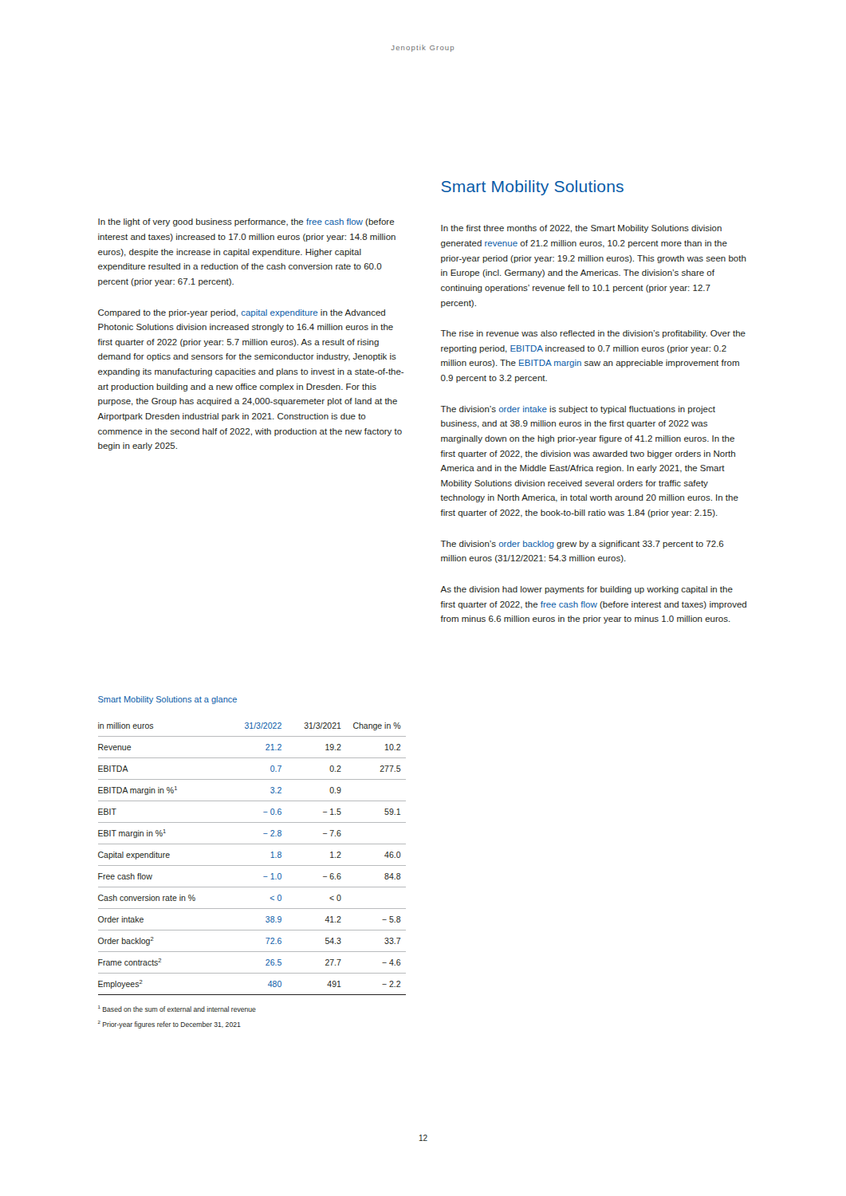Jenoptik Group
In the light of very good business performance, the free cash flow (before interest and taxes) increased to 17.0 million euros (prior year: 14.8 million euros), despite the increase in capital expenditure. Higher capital expenditure resulted in a reduction of the cash conversion rate to 60.0 percent (prior year: 67.1 percent).
Compared to the prior-year period, capital expenditure in the Advanced Photonic Solutions division increased strongly to 16.4 million euros in the first quarter of 2022 (prior year: 5.7 million euros). As a result of rising demand for optics and sensors for the semiconductor industry, Jenoptik is expanding its manufacturing capacities and plans to invest in a state-of-the-art production building and a new office complex in Dresden. For this purpose, the Group has acquired a 24,000-squaremeter plot of land at the Airportpark Dresden industrial park in 2021. Construction is due to commence in the second half of 2022, with production at the new factory to begin in early 2025.
Smart Mobility Solutions at a glance
| in million euros | 31/3/2022 | 31/3/2021 | Change in % |
| --- | --- | --- | --- |
| Revenue | 21.2 | 19.2 | 10.2 |
| EBITDA | 0.7 | 0.2 | 277.5 |
| EBITDA margin in % 1 | 3.2 | 0.9 | |
| EBIT | − 0.6 | − 1.5 | 59.1 |
| EBIT margin in % 1 | − 2.8 | − 7.6 | |
| Capital expenditure | 1.8 | 1.2 | 46.0 |
| Free cash flow | − 1.0 | − 6.6 | 84.8 |
| Cash conversion rate in % | < 0 | < 0 | |
| Order intake | 38.9 | 41.2 | − 5.8 |
| Order backlog 2 | 72.6 | 54.3 | 33.7 |
| Frame contracts 2 | 26.5 | 27.7 | − 4.6 |
| Employees 2 | 480 | 491 | − 2.2 |
1 Based on the sum of external and internal revenue
2 Prior-year figures refer to December 31, 2021
Smart Mobility Solutions
In the first three months of 2022, the Smart Mobility Solutions division generated revenue of 21.2 million euros, 10.2 percent more than in the prior-year period (prior year: 19.2 million euros). This growth was seen both in Europe (incl. Germany) and the Americas. The division’s share of continuing operations’ revenue fell to 10.1 percent (prior year: 12.7 percent).
The rise in revenue was also reflected in the division’s profitability. Over the reporting period, EBITDA increased to 0.7 million euros (prior year: 0.2 million euros). The EBITDA margin saw an appreciable improvement from 0.9 percent to 3.2 percent.
The division’s order intake is subject to typical fluctuations in project business, and at 38.9 million euros in the first quarter of 2022 was marginally down on the high prior-year figure of 41.2 million euros. In the first quarter of 2022, the division was awarded two bigger orders in North America and in the Middle East/Africa region. In early 2021, the Smart Mobility Solutions division received several orders for traffic safety technology in North America, in total worth around 20 million euros. In the first quarter of 2022, the book-to-bill ratio was 1.84 (prior year: 2.15).
The division’s order backlog grew by a significant 33.7 percent to 72.6 million euros (31/12/2021: 54.3 million euros).
As the division had lower payments for building up working capital in the first quarter of 2022, the free cash flow (before interest and taxes) improved from minus 6.6 million euros in the prior year to minus 1.0 million euros.
12